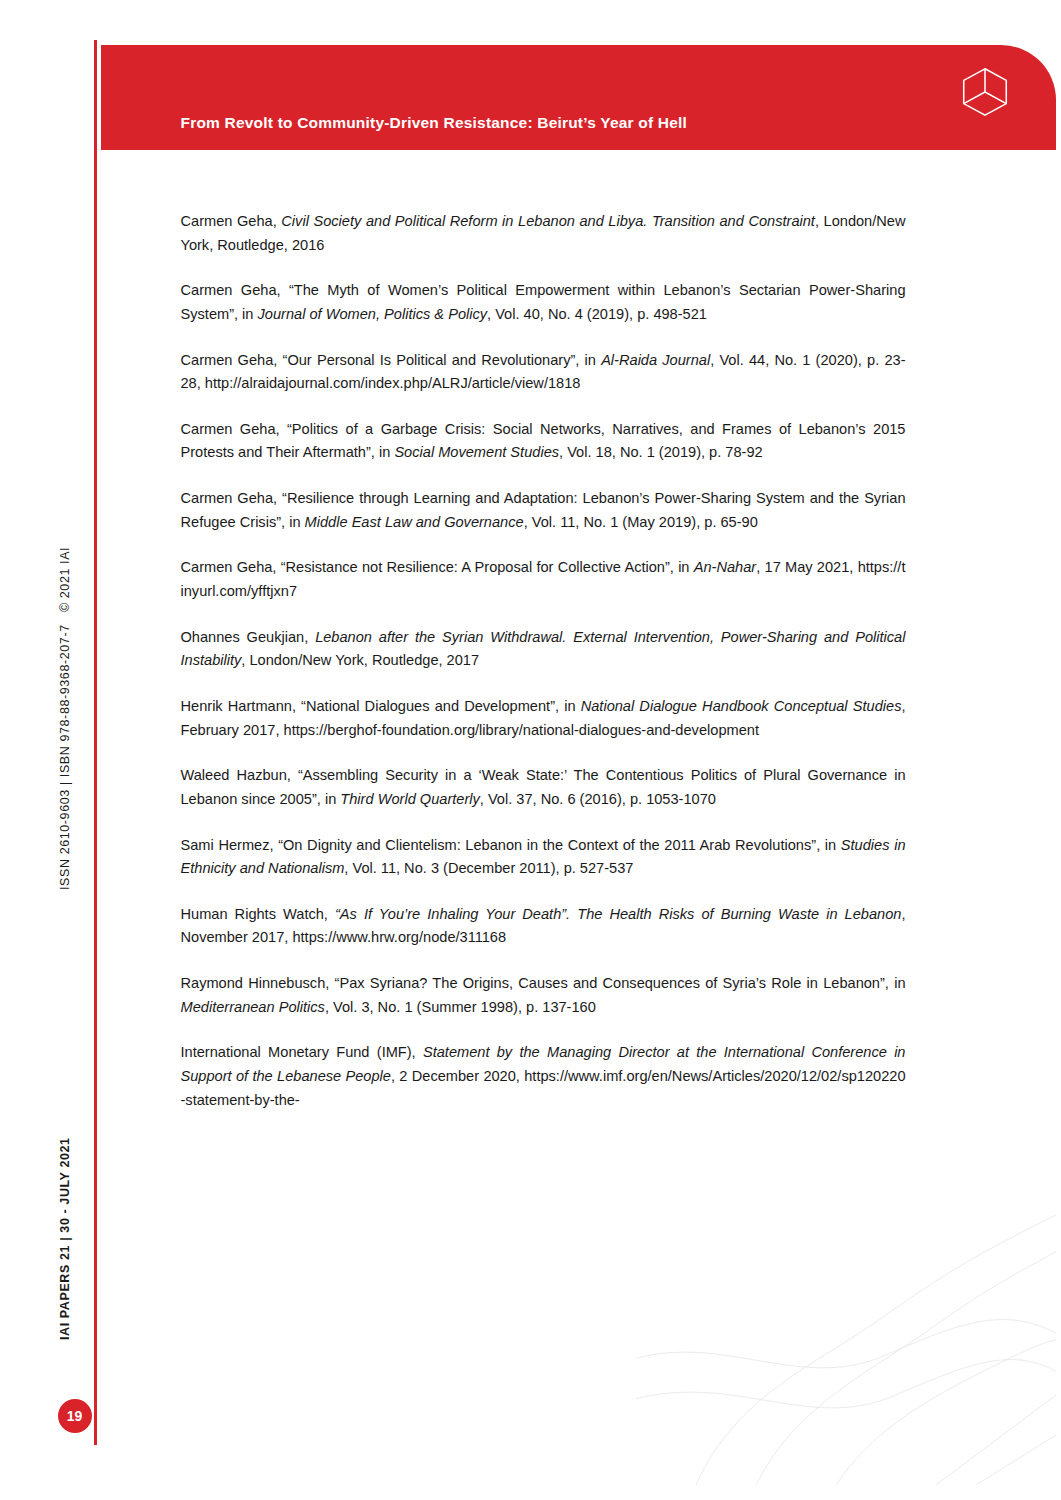From Revolt to Community-Driven Resistance: Beirut’s Year of Hell
ISSN 2610-9603 | ISBN 978-88-9368-207-7 © 2021 IAI
IAI PAPERS 21 | 30 - JULY 2021
19
Carmen Geha, Civil Society and Political Reform in Lebanon and Libya. Transition and Constraint, London/New York, Routledge, 2016
Carmen Geha, “The Myth of Women’s Political Empowerment within Lebanon’s Sectarian Power-Sharing System”, in Journal of Women, Politics & Policy, Vol. 40, No. 4 (2019), p. 498-521
Carmen Geha, “Our Personal Is Political and Revolutionary”, in Al-Raida Journal, Vol. 44, No. 1 (2020), p. 23-28, http://alraidajournal.com/index.php/ALRJ/article/view/1818
Carmen Geha, “Politics of a Garbage Crisis: Social Networks, Narratives, and Frames of Lebanon’s 2015 Protests and Their Aftermath”, in Social Movement Studies, Vol. 18, No. 1 (2019), p. 78-92
Carmen Geha, “Resilience through Learning and Adaptation: Lebanon’s Power-Sharing System and the Syrian Refugee Crisis”, in Middle East Law and Governance, Vol. 11, No. 1 (May 2019), p. 65-90
Carmen Geha, “Resistance not Resilience: A Proposal for Collective Action”, in An-Nahar, 17 May 2021, https://tinyurl.com/yfftjxn7
Ohannes Geukjian, Lebanon after the Syrian Withdrawal. External Intervention, Power-Sharing and Political Instability, London/New York, Routledge, 2017
Henrik Hartmann, “National Dialogues and Development”, in National Dialogue Handbook Conceptual Studies, February 2017, https://berghof-foundation.org/library/national-dialogues-and-development
Waleed Hazbun, “Assembling Security in a ‘Weak State:’ The Contentious Politics of Plural Governance in Lebanon since 2005”, in Third World Quarterly, Vol. 37, No. 6 (2016), p. 1053-1070
Sami Hermez, “On Dignity and Clientelism: Lebanon in the Context of the 2011 Arab Revolutions”, in Studies in Ethnicity and Nationalism, Vol. 11, No. 3 (December 2011), p. 527-537
Human Rights Watch, “As If You’re Inhaling Your Death”. The Health Risks of Burning Waste in Lebanon, November 2017, https://www.hrw.org/node/311168
Raymond Hinnebusch, “Pax Syriana? The Origins, Causes and Consequences of Syria’s Role in Lebanon”, in Mediterranean Politics, Vol. 3, No. 1 (Summer 1998), p. 137-160
International Monetary Fund (IMF), Statement by the Managing Director at the International Conference in Support of the Lebanese People, 2 December 2020, https://www.imf.org/en/News/Articles/2020/12/02/sp120220-statement-by-the-